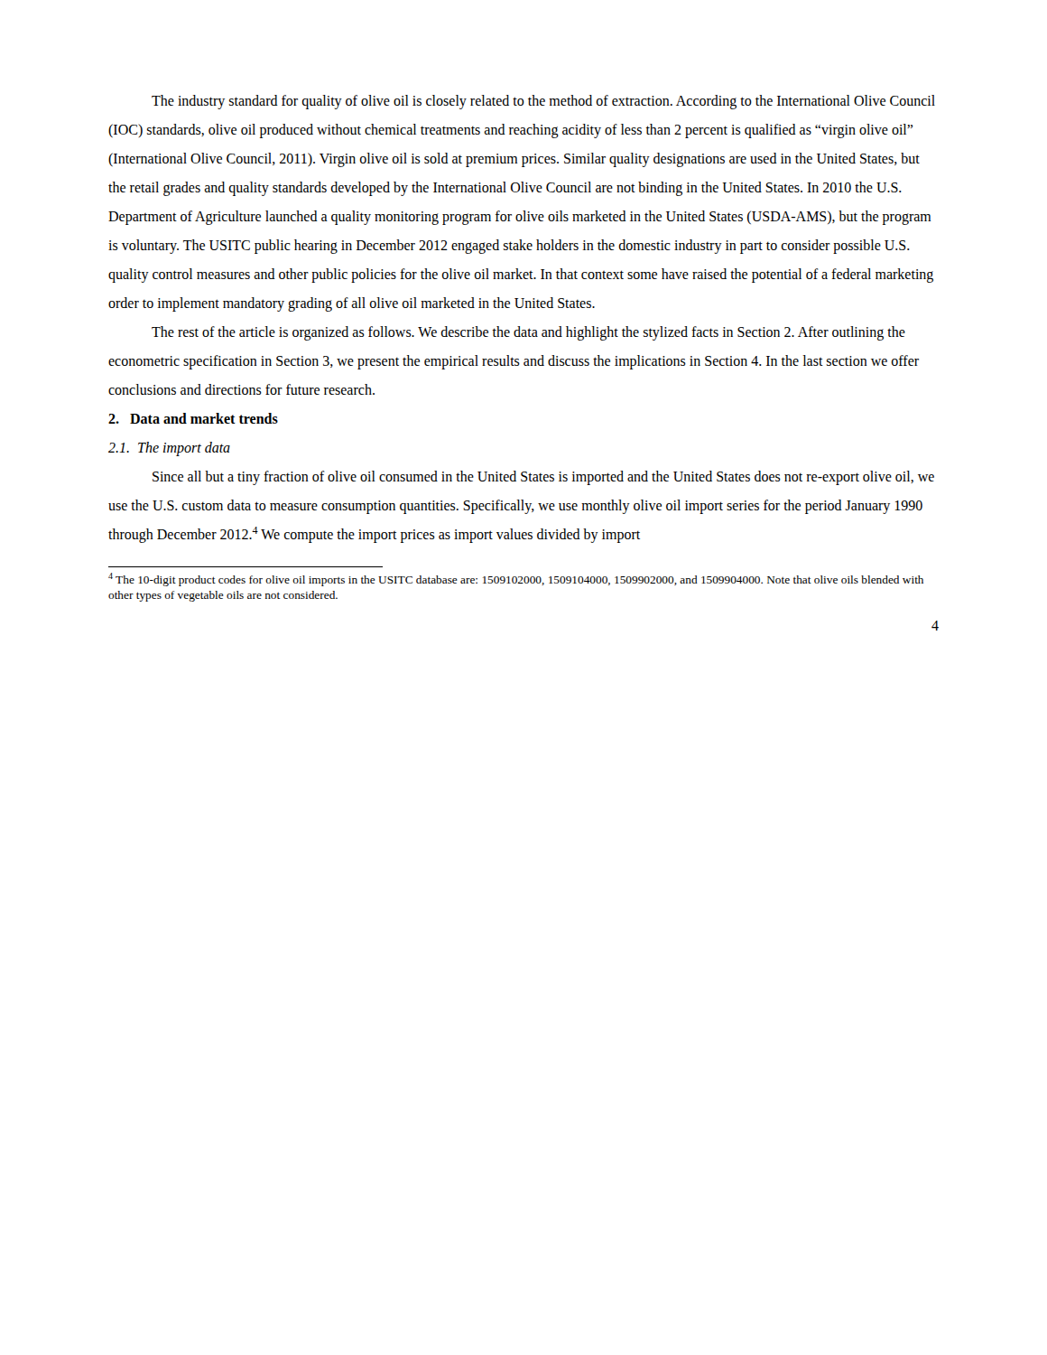The industry standard for quality of olive oil is closely related to the method of extraction. According to the International Olive Council (IOC) standards, olive oil produced without chemical treatments and reaching acidity of less than 2 percent is qualified as “virgin olive oil” (International Olive Council, 2011). Virgin olive oil is sold at premium prices. Similar quality designations are used in the United States, but the retail grades and quality standards developed by the International Olive Council are not binding in the United States. In 2010 the U.S. Department of Agriculture launched a quality monitoring program for olive oils marketed in the United States (USDA-AMS), but the program is voluntary. The USITC public hearing in December 2012 engaged stake holders in the domestic industry in part to consider possible U.S. quality control measures and other public policies for the olive oil market. In that context some have raised the potential of a federal marketing order to implement mandatory grading of all olive oil marketed in the United States.
The rest of the article is organized as follows. We describe the data and highlight the stylized facts in Section 2. After outlining the econometric specification in Section 3, we present the empirical results and discuss the implications in Section 4. In the last section we offer conclusions and directions for future research.
2. Data and market trends
2.1. The import data
Since all but a tiny fraction of olive oil consumed in the United States is imported and the United States does not re-export olive oil, we use the U.S. custom data to measure consumption quantities. Specifically, we use monthly olive oil import series for the period January 1990 through December 2012.4 We compute the import prices as import values divided by import
4 The 10-digit product codes for olive oil imports in the USITC database are: 1509102000, 1509104000, 1509902000, and 1509904000. Note that olive oils blended with other types of vegetable oils are not considered.
4